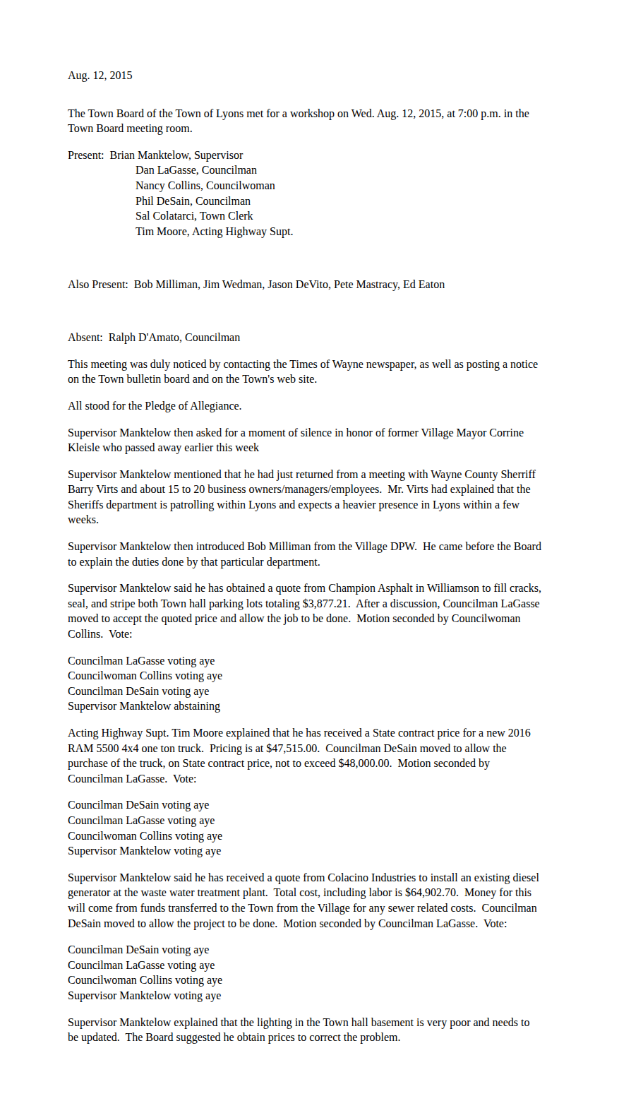Aug. 12, 2015
The Town Board of the Town of Lyons met for a workshop on Wed. Aug. 12, 2015, at 7:00 p.m. in the Town Board meeting room.
Present: Brian Manktelow, Supervisor
Dan LaGasse, Councilman
Nancy Collins, Councilwoman
Phil DeSain, Councilman
Sal Colatarci, Town Clerk
Tim Moore, Acting Highway Supt.
Also Present: Bob Milliman, Jim Wedman, Jason DeVito, Pete Mastracy, Ed Eaton
Absent: Ralph D'Amato, Councilman
This meeting was duly noticed by contacting the Times of Wayne newspaper, as well as posting a notice on the Town bulletin board and on the Town's web site.
All stood for the Pledge of Allegiance.
Supervisor Manktelow then asked for a moment of silence in honor of former Village Mayor Corrine Kleisle who passed away earlier this week
Supervisor Manktelow mentioned that he had just returned from a meeting with Wayne County Sherriff Barry Virts and about 15 to 20 business owners/managers/employees. Mr. Virts had explained that the Sheriffs department is patrolling within Lyons and expects a heavier presence in Lyons within a few weeks.
Supervisor Manktelow then introduced Bob Milliman from the Village DPW. He came before the Board to explain the duties done by that particular department.
Supervisor Manktelow said he has obtained a quote from Champion Asphalt in Williamson to fill cracks, seal, and stripe both Town hall parking lots totaling $3,877.21. After a discussion, Councilman LaGasse moved to accept the quoted price and allow the job to be done. Motion seconded by Councilwoman Collins. Vote:
Councilman LaGasse voting aye
Councilwoman Collins voting aye
Councilman DeSain voting aye
Supervisor Manktelow abstaining
Acting Highway Supt. Tim Moore explained that he has received a State contract price for a new 2016 RAM 5500 4x4 one ton truck. Pricing is at $47,515.00. Councilman DeSain moved to allow the purchase of the truck, on State contract price, not to exceed $48,000.00. Motion seconded by Councilman LaGasse. Vote:
Councilman DeSain voting aye
Councilman LaGasse voting aye
Councilwoman Collins voting aye
Supervisor Manktelow voting aye
Supervisor Manktelow said he has received a quote from Colacino Industries to install an existing diesel generator at the waste water treatment plant. Total cost, including labor is $64,902.70. Money for this will come from funds transferred to the Town from the Village for any sewer related costs. Councilman DeSain moved to allow the project to be done. Motion seconded by Councilman LaGasse. Vote:
Councilman DeSain voting aye
Councilman LaGasse voting aye
Councilwoman Collins voting aye
Supervisor Manktelow voting aye
Supervisor Manktelow explained that the lighting in the Town hall basement is very poor and needs to be updated. The Board suggested he obtain prices to correct the problem.